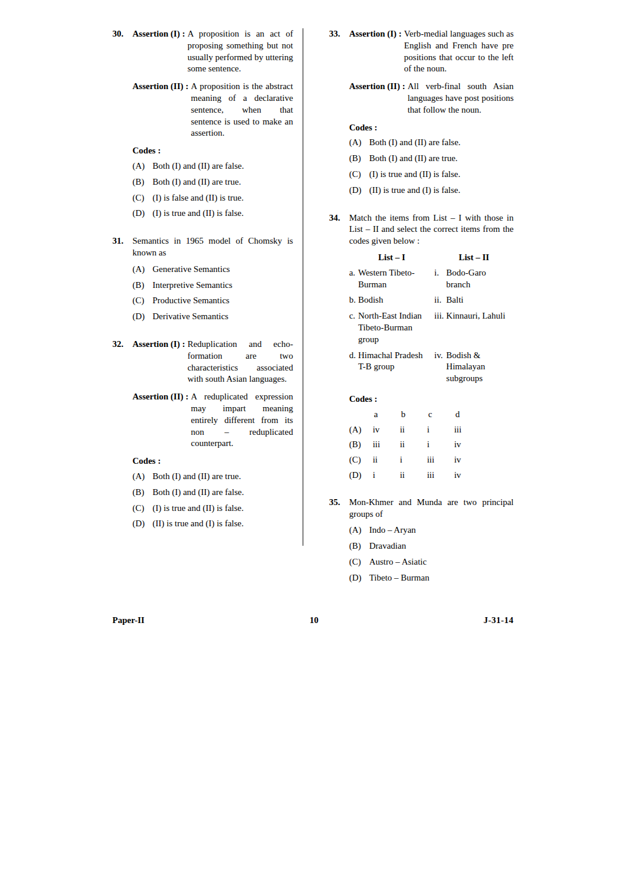30.
Assertion (I) :
A proposition is an act of proposing something but not usually performed by uttering some sentence.
Assertion (II) :
A proposition is the abstract meaning of a declarative sentence, when that sentence is used to make an assertion.
Codes :
(A) Both (I) and (II) are false.
(B) Both (I) and (II) are true.
(C)(I) is false and (II) is true.
(D)(I) is true and (II) is false.
31.
Semantics in 1965 model of Chomsky is known as
(A) Generative Semantics
(B) Interpretive Semantics
(C) Productive Semantics
(D) Derivative Semantics
32.
Assertion (I) :
Reduplication and echo-formation are two characteristics associated with south Asian languages.
Assertion (II) :
A reduplicated expression may impart meaning entirely different from its non – reduplicated counterpart.
Codes :
(A) Both (I) and (II) are true.
(B) Both (I) and (II) are false.
(C)(I) is true and (II) is false.
(D)(II) is true and (I) is false.
33.
Assertion (I) :
Verb-medial languages such as English and French have pre positions that occur to the left of the noun.
Assertion (II) :
All verb-final south Asian languages have post positions that follow the noun.
Codes :
(A) Both (I) and (II) are false.
(B) Both (I) and (II) are true.
(C)(I) is true and (II) is false.
(D)(II) is true and (I) is false.
34.
Match the items from List – I with those in List – II and select the correct items from the codes given below :
| List – I | List – II |
| --- | --- |
| a. | Western Tibeto-Burman | i. | Bodo-Garo branch |
| b. | Bodish | ii. | Balti |
| c. | North-East Indian Tibeto-Burman group | iii. | Kinnauri, Lahuli |
| d. | Himachal Pradesh T-B group | iv. | Bodish & Himalayan subgroups |
Codes :
| | a | b | c | d |
| (A) | iv | ii | i | iii |
| (B) | iii | ii | i | iv |
| (C) | ii | i | iii | iv |
| (D) | i | ii | iii | iv |
35.
Mon-Khmer and Munda are two principal groups of
(A) Indo – Aryan
(B) Dravadian
(C) Austro – Asiatic
(D) Tibeto – Burman
Paper-II
10
J-31-14